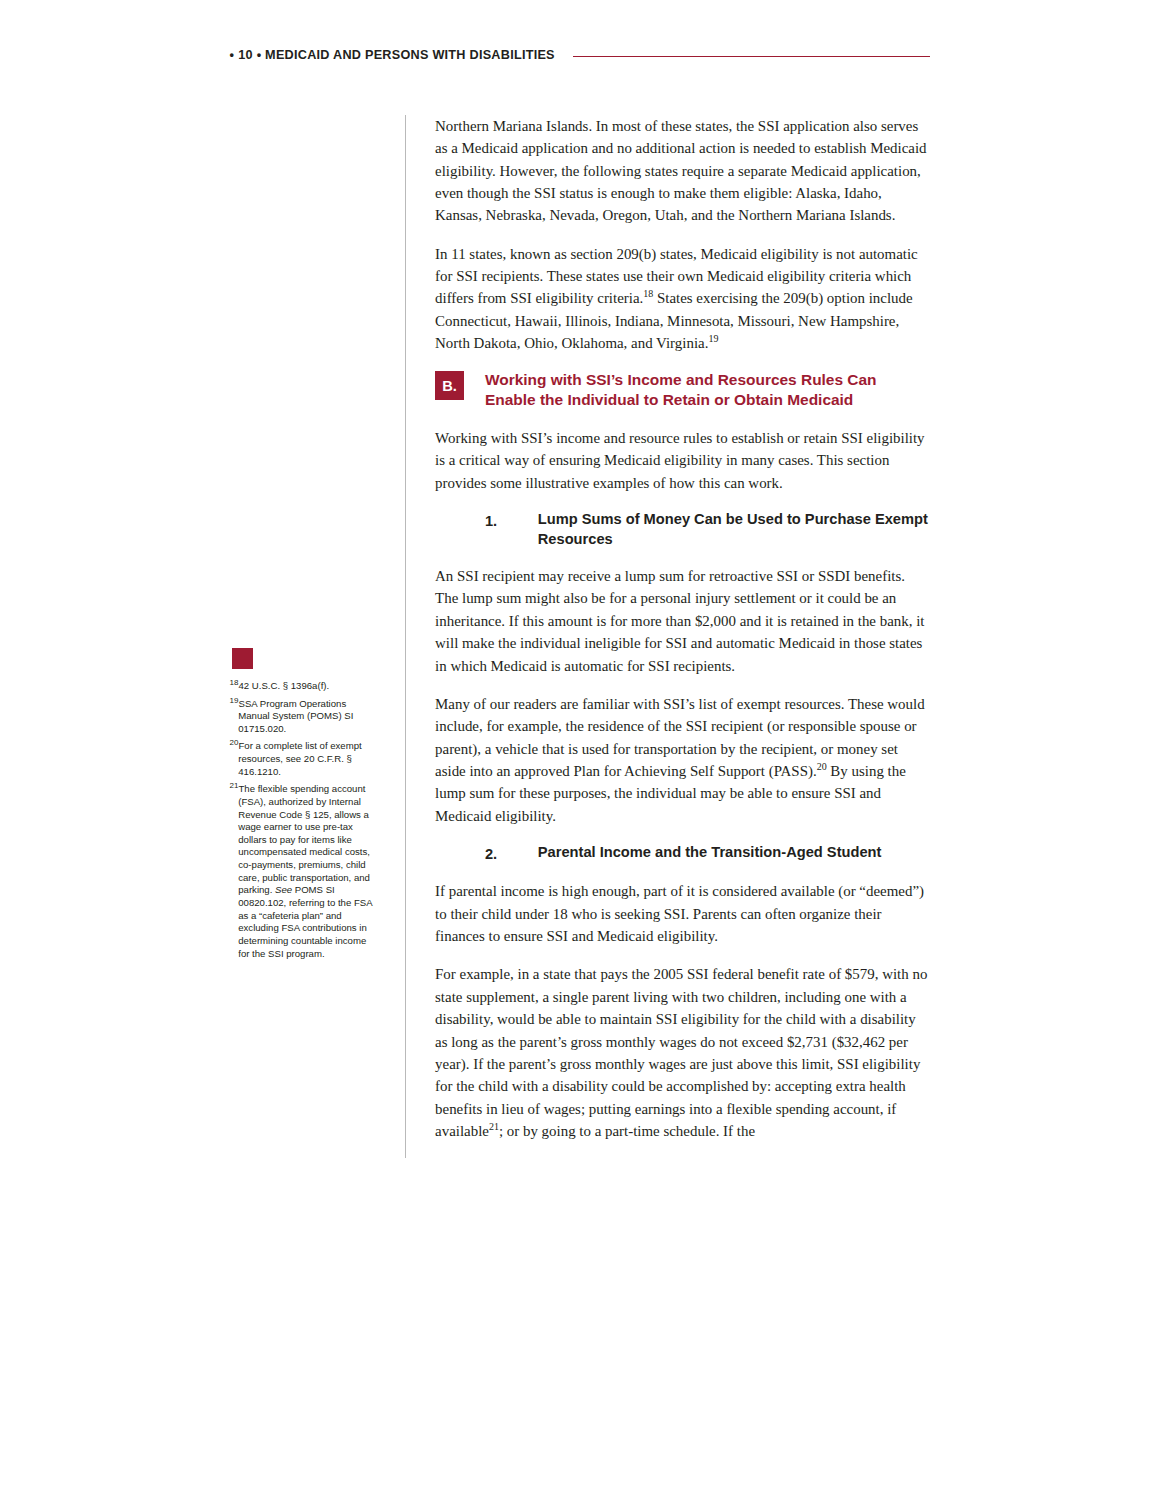• 10 • MEDICAID AND PERSONS WITH DISABILITIES
1842 U.S.C. § 1396a(f).
19SSA Program Operations Manual System (POMS) SI 01715.020.
20For a complete list of exempt resources, see 20 C.F.R. § 416.1210.
21The flexible spending account (FSA), authorized by Internal Revenue Code § 125, allows a wage earner to use pre-tax dollars to pay for items like uncompensated medical costs, co-payments, premiums, child care, public transportation, and parking. See POMS SI 00820.102, referring to the FSA as a “cafeteria plan” and excluding FSA contributions in determining countable income for the SSI program.
Northern Mariana Islands. In most of these states, the SSI application also serves as a Medicaid application and no additional action is needed to establish Medicaid eligibility. However, the following states require a separate Medicaid application, even though the SSI status is enough to make them eligible: Alaska, Idaho, Kansas, Nebraska, Nevada, Oregon, Utah, and the Northern Mariana Islands.
In 11 states, known as section 209(b) states, Medicaid eligibility is not automatic for SSI recipients. These states use their own Medicaid eligibility criteria which differs from SSI eligibility criteria.18 States exercising the 209(b) option include Connecticut, Hawaii, Illinois, Indiana, Minnesota, Missouri, New Hampshire, North Dakota, Ohio, Oklahoma, and Virginia.19
B.
Working with SSI’s Income and Resources Rules Can Enable the Individual to Retain or Obtain Medicaid
Working with SSI’s income and resource rules to establish or retain SSI eligibility is a critical way of ensuring Medicaid eligibility in many cases. This section provides some illustrative examples of how this can work.
1.
Lump Sums of Money Can be Used to Purchase Exempt Resources
An SSI recipient may receive a lump sum for retroactive SSI or SSDI benefits. The lump sum might also be for a personal injury settlement or it could be an inheritance. If this amount is for more than $2,000 and it is retained in the bank, it will make the individual ineligible for SSI and automatic Medicaid in those states in which Medicaid is automatic for SSI recipients.
Many of our readers are familiar with SSI’s list of exempt resources. These would include, for example, the residence of the SSI recipient (or responsible spouse or parent), a vehicle that is used for transportation by the recipient, or money set aside into an approved Plan for Achieving Self Support (PASS).20 By using the lump sum for these purposes, the individual may be able to ensure SSI and Medicaid eligibility.
2.
Parental Income and the Transition-Aged Student
If parental income is high enough, part of it is considered available (or “deemed”) to their child under 18 who is seeking SSI. Parents can often organize their finances to ensure SSI and Medicaid eligibility.
For example, in a state that pays the 2005 SSI federal benefit rate of $579, with no state supplement, a single parent living with two children, including one with a disability, would be able to maintain SSI eligibility for the child with a disability as long as the parent’s gross monthly wages do not exceed $2,731 ($32,462 per year). If the parent’s gross monthly wages are just above this limit, SSI eligibility for the child with a disability could be accomplished by: accepting extra health benefits in lieu of wages; putting earnings into a flexible spending account, if available21; or by going to a part-time schedule. If the